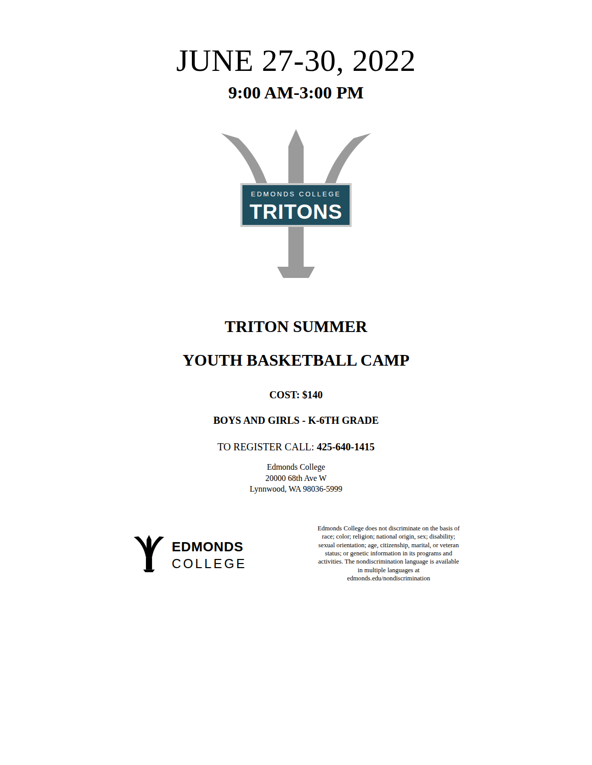JUNE 27-30, 2022
9:00 AM-3:00 PM
Edmonds College Tritons logo EDMONDS COLLEGE TRITONS
TRITON SUMMER
YOUTH BASKETBALL CAMP
COST: $140
BOYS AND GIRLS - K-6TH GRADE
TO REGISTER CALL: 425-640-1415
Edmonds College
20000 68th Ave W
Lynnwood, WA 98036-5999
Edmonds College EDMONDS COLLEGE
Edmonds College does not discriminate on the basis of race; color; religion; national origin, sex; disability; sexual orientation; age, citizenship, marital, or veteran status; or genetic information in its programs and activities. The nondiscrimination language is available in multiple languages at edmonds.edu/nondiscrimination